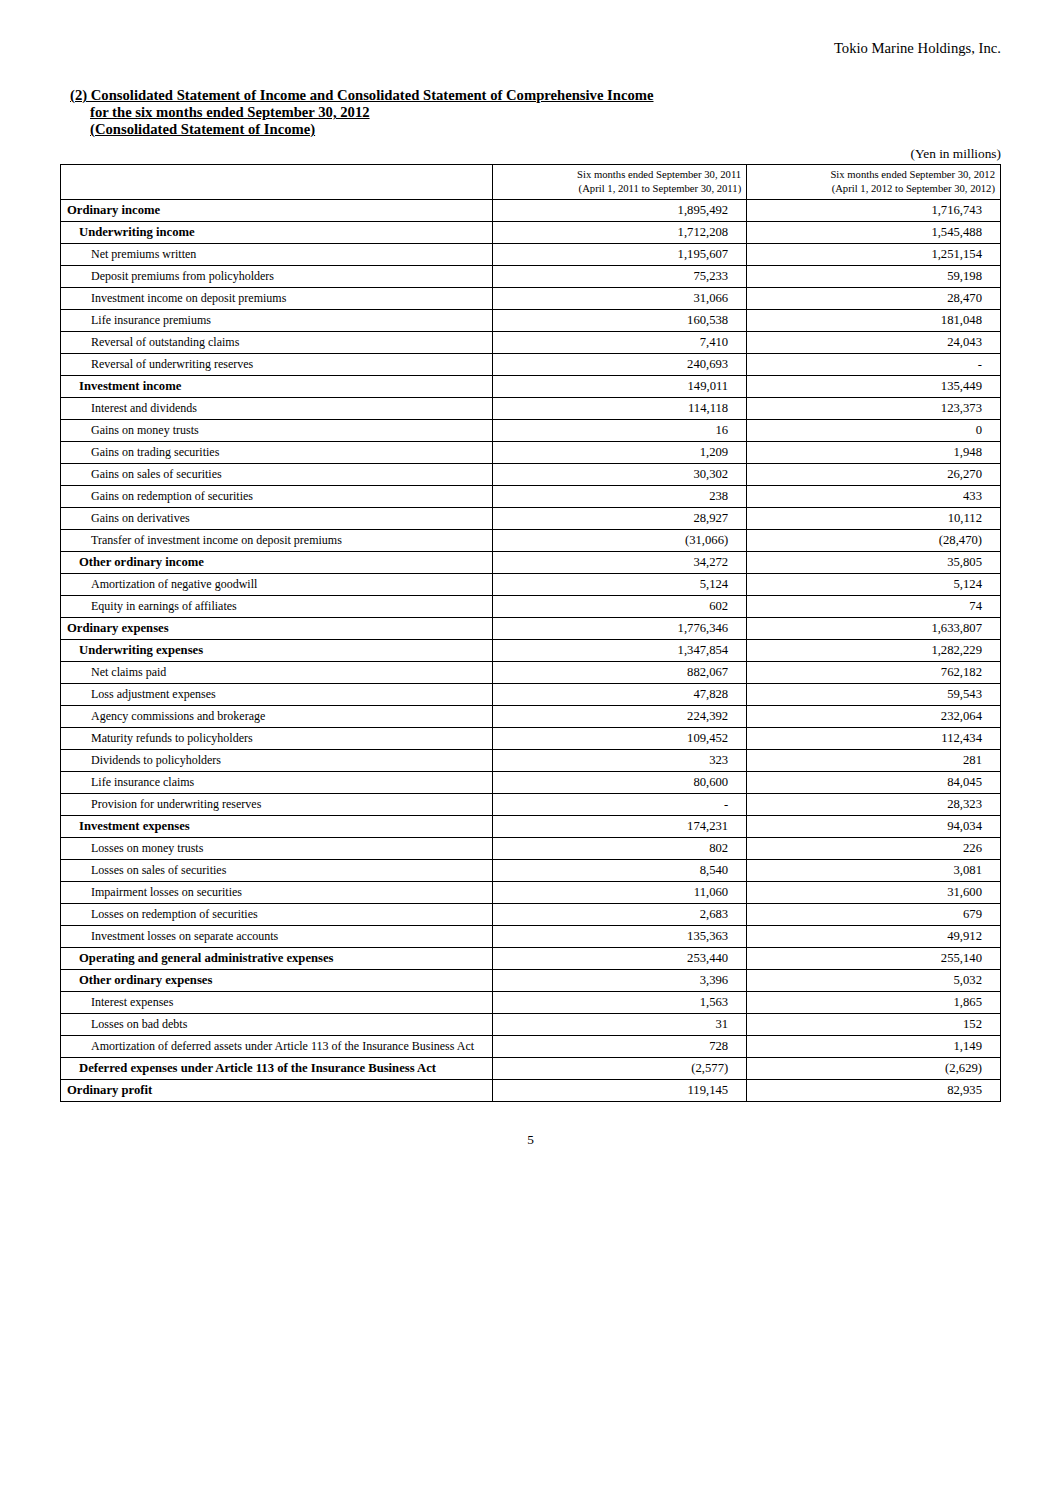Tokio Marine Holdings, Inc.
(2) Consolidated Statement of Income and Consolidated Statement of Comprehensive Income
for the six months ended September 30, 2012
(Consolidated Statement of Income)
(Yen in millions)
| | Six months ended September 30, 2011 (April 1, 2011 to September 30, 2011) | Six months ended September 30, 2012 (April 1, 2012 to September 30, 2012) |
| --- | --- | --- |
| Ordinary income | 1,895,492 | 1,716,743 |
| Underwriting income | 1,712,208 | 1,545,488 |
| Net premiums written | 1,195,607 | 1,251,154 |
| Deposit premiums from policyholders | 75,233 | 59,198 |
| Investment income on deposit premiums | 31,066 | 28,470 |
| Life insurance premiums | 160,538 | 181,048 |
| Reversal of outstanding claims | 7,410 | 24,043 |
| Reversal of underwriting reserves | 240,693 | - |
| Investment income | 149,011 | 135,449 |
| Interest and dividends | 114,118 | 123,373 |
| Gains on money trusts | 16 | 0 |
| Gains on trading securities | 1,209 | 1,948 |
| Gains on sales of securities | 30,302 | 26,270 |
| Gains on redemption of securities | 238 | 433 |
| Gains on derivatives | 28,927 | 10,112 |
| Transfer of investment income on deposit premiums | (31,066) | (28,470) |
| Other ordinary income | 34,272 | 35,805 |
| Amortization of negative goodwill | 5,124 | 5,124 |
| Equity in earnings of affiliates | 602 | 74 |
| Ordinary expenses | 1,776,346 | 1,633,807 |
| Underwriting expenses | 1,347,854 | 1,282,229 |
| Net claims paid | 882,067 | 762,182 |
| Loss adjustment expenses | 47,828 | 59,543 |
| Agency commissions and brokerage | 224,392 | 232,064 |
| Maturity refunds to policyholders | 109,452 | 112,434 |
| Dividends to policyholders | 323 | 281 |
| Life insurance claims | 80,600 | 84,045 |
| Provision for underwriting reserves | - | 28,323 |
| Investment expenses | 174,231 | 94,034 |
| Losses on money trusts | 802 | 226 |
| Losses on sales of securities | 8,540 | 3,081 |
| Impairment losses on securities | 11,060 | 31,600 |
| Losses on redemption of securities | 2,683 | 679 |
| Investment losses on separate accounts | 135,363 | 49,912 |
| Operating and general administrative expenses | 253,440 | 255,140 |
| Other ordinary expenses | 3,396 | 5,032 |
| Interest expenses | 1,563 | 1,865 |
| Losses on bad debts | 31 | 152 |
| Amortization of deferred assets under Article 113 of the Insurance Business Act | 728 | 1,149 |
| Deferred expenses under Article 113 of the Insurance Business Act | (2,577) | (2,629) |
| Ordinary profit | 119,145 | 82,935 |
5